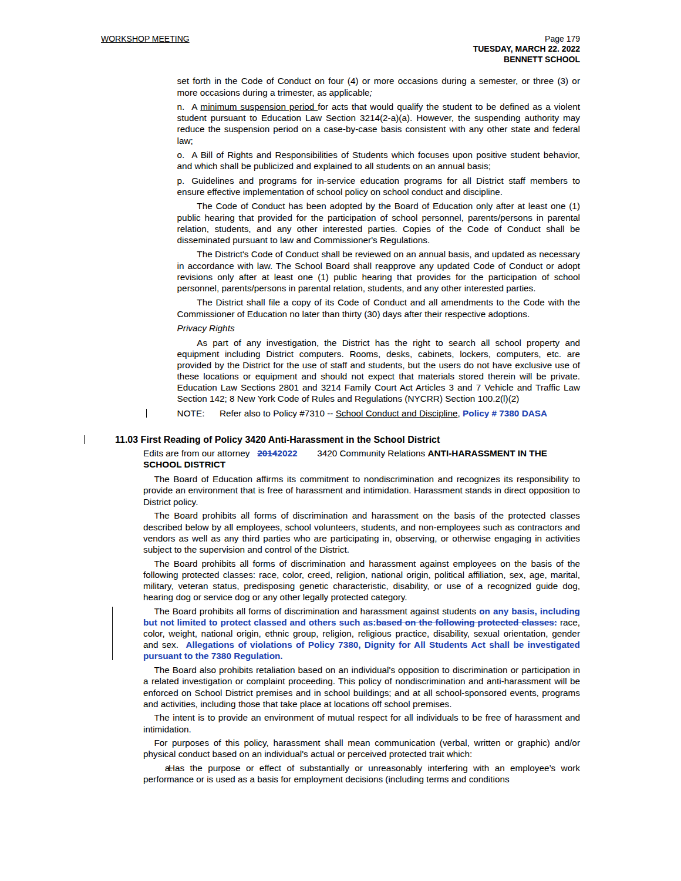WORKSHOP MEETING
Page 179
TUESDAY, MARCH 22. 2022
BENNETT SCHOOL
set forth in the Code of Conduct on four (4) or more occasions during a semester, or three (3) or more occasions during a trimester, as applicable;
n. A minimum suspension period for acts that would qualify the student to be defined as a violent student pursuant to Education Law Section 3214(2-a)(a). However, the suspending authority may reduce the suspension period on a case-by-case basis consistent with any other state and federal law;
o. A Bill of Rights and Responsibilities of Students which focuses upon positive student behavior, and which shall be publicized and explained to all students on an annual basis;
p. Guidelines and programs for in-service education programs for all District staff members to ensure effective implementation of school policy on school conduct and discipline.
The Code of Conduct has been adopted by the Board of Education only after at least one (1) public hearing that provided for the participation of school personnel, parents/persons in parental relation, students, and any other interested parties. Copies of the Code of Conduct shall be disseminated pursuant to law and Commissioner's Regulations.
The District's Code of Conduct shall be reviewed on an annual basis, and updated as necessary in accordance with law. The School Board shall reapprove any updated Code of Conduct or adopt revisions only after at least one (1) public hearing that provides for the participation of school personnel, parents/persons in parental relation, students, and any other interested parties.
The District shall file a copy of its Code of Conduct and all amendments to the Code with the Commissioner of Education no later than thirty (30) days after their respective adoptions.
Privacy Rights
As part of any investigation, the District has the right to search all school property and equipment including District computers. Rooms, desks, cabinets, lockers, computers, etc. are provided by the District for the use of staff and students, but the users do not have exclusive use of these locations or equipment and should not expect that materials stored therein will be private. Education Law Sections 2801 and 3214 Family Court Act Articles 3 and 7 Vehicle and Traffic Law Section 142; 8 New York Code of Rules and Regulations (NYCRR) Section 100.2(l)(2)
NOTE: Refer also to Policy #7310 -- School Conduct and Discipline, Policy # 7380 DASA
11.03 First Reading of Policy 3420 Anti-Harassment in the School District
Edits are from our attorney 20142022 3420 Community Relations ANTI-HARASSMENT IN THE SCHOOL DISTRICT
The Board of Education affirms its commitment to nondiscrimination and recognizes its responsibility to provide an environment that is free of harassment and intimidation. Harassment stands in direct opposition to District policy.
The Board prohibits all forms of discrimination and harassment on the basis of the protected classes described below by all employees, school volunteers, students, and non-employees such as contractors and vendors as well as any third parties who are participating in, observing, or otherwise engaging in activities subject to the supervision and control of the District.
The Board prohibits all forms of discrimination and harassment against employees on the basis of the following protected classes: race, color, creed, religion, national origin, political affiliation, sex, age, marital, military, veteran status, predisposing genetic characteristic, disability, or use of a recognized guide dog, hearing dog or service dog or any other legally protected category.
The Board prohibits all forms of discrimination and harassment against students on any basis, including but not limited to protect classed and others such as: based on the following protected classes: race, color, weight, national origin, ethnic group, religion, religious practice, disability, sexual orientation, gender and sex. Allegations of violations of Policy 7380, Dignity for All Students Act shall be investigated pursuant to the 7380 Regulation.
The Board also prohibits retaliation based on an individual's opposition to discrimination or participation in a related investigation or complaint proceeding. This policy of nondiscrimination and anti-harassment will be enforced on School District premises and in school buildings; and at all school-sponsored events, programs and activities, including those that take place at locations off school premises.
The intent is to provide an environment of mutual respect for all individuals to be free of harassment and intimidation.
For purposes of this policy, harassment shall mean communication (verbal, written or graphic) and/or physical conduct based on an individual's actual or perceived protected trait which:
a. Has the purpose or effect of substantially or unreasonably interfering with an employee’s work performance or is used as a basis for employment decisions (including terms and conditions